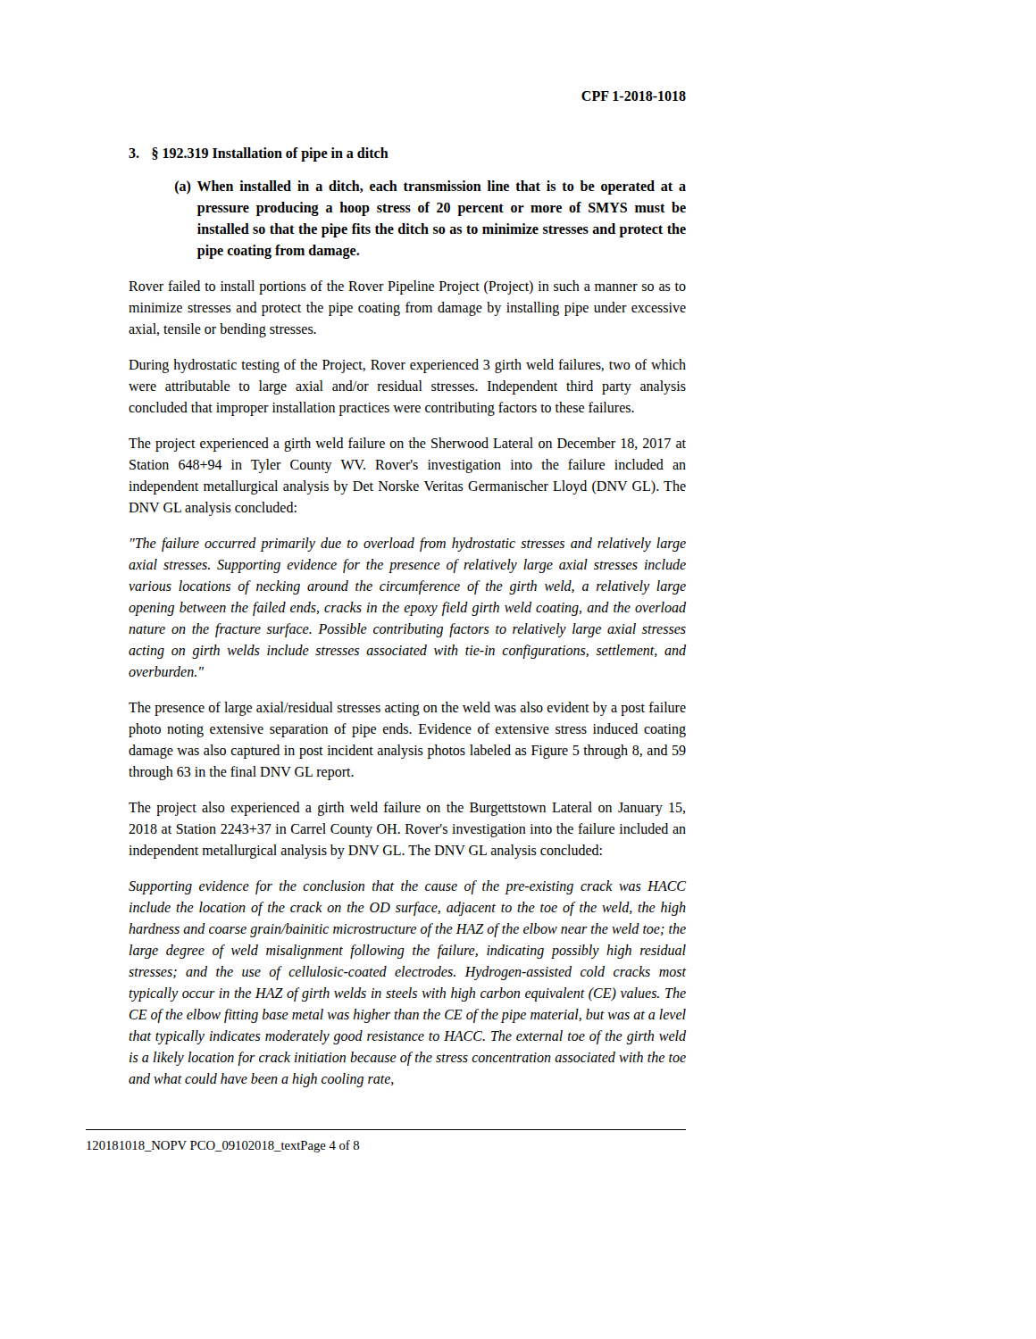CPF 1-2018-1018
§ 192.319 Installation of pipe in a ditch
(a) When installed in a ditch, each transmission line that is to be operated at a pressure producing a hoop stress of 20 percent or more of SMYS must be installed so that the pipe fits the ditch so as to minimize stresses and protect the pipe coating from damage.
Rover failed to install portions of the Rover Pipeline Project (Project) in such a manner so as to minimize stresses and protect the pipe coating from damage by installing pipe under excessive axial, tensile or bending stresses.
During hydrostatic testing of the Project, Rover experienced 3 girth weld failures, two of which were attributable to large axial and/or residual stresses. Independent third party analysis concluded that improper installation practices were contributing factors to these failures.
The project experienced a girth weld failure on the Sherwood Lateral on December 18, 2017 at Station 648+94 in Tyler County WV. Rover's investigation into the failure included an independent metallurgical analysis by Det Norske Veritas Germanischer Lloyd (DNV GL). The DNV GL analysis concluded:
"The failure occurred primarily due to overload from hydrostatic stresses and relatively large axial stresses. Supporting evidence for the presence of relatively large axial stresses include various locations of necking around the circumference of the girth weld, a relatively large opening between the failed ends, cracks in the epoxy field girth weld coating, and the overload nature on the fracture surface. Possible contributing factors to relatively large axial stresses acting on girth welds include stresses associated with tie-in configurations, settlement, and overburden."
The presence of large axial/residual stresses acting on the weld was also evident by a post failure photo noting extensive separation of pipe ends. Evidence of extensive stress induced coating damage was also captured in post incident analysis photos labeled as Figure 5 through 8, and 59 through 63 in the final DNV GL report.
The project also experienced a girth weld failure on the Burgettstown Lateral on January 15, 2018 at Station 2243+37 in Carrel County OH. Rover's investigation into the failure included an independent metallurgical analysis by DNV GL. The DNV GL analysis concluded:
Supporting evidence for the conclusion that the cause of the pre-existing crack was HACC include the location of the crack on the OD surface, adjacent to the toe of the weld, the high hardness and coarse grain/bainitic microstructure of the HAZ of the elbow near the weld toe; the large degree of weld misalignment following the failure, indicating possibly high residual stresses; and the use of cellulosic-coated electrodes. Hydrogen-assisted cold cracks most typically occur in the HAZ of girth welds in steels with high carbon equivalent (CE) values. The CE of the elbow fitting base metal was higher than the CE of the pipe material, but was at a level that typically indicates moderately good resistance to HACC. The external toe of the girth weld is a likely location for crack initiation because of the stress concentration associated with the toe and what could have been a high cooling rate,
120181018_NOPV PCO_09102018_textPage 4 of 8